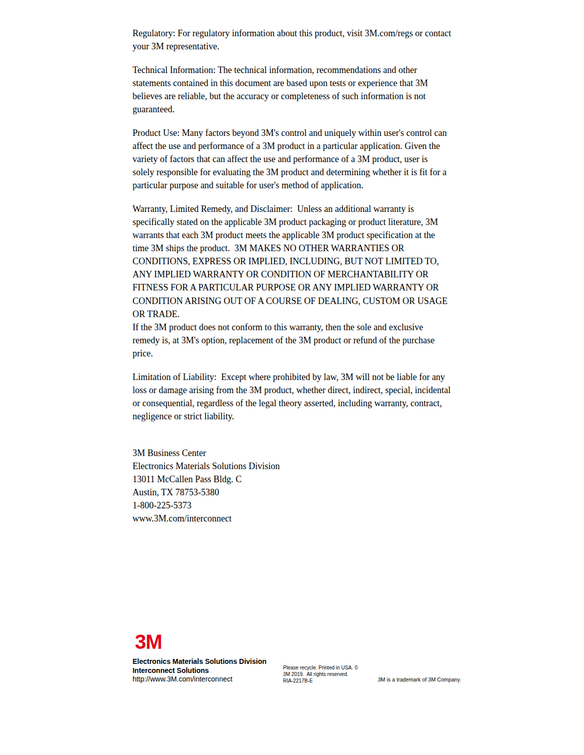Regulatory: For regulatory information about this product, visit 3M.com/regs or contact your 3M representative.
Technical Information: The technical information, recommendations and other statements contained in this document are based upon tests or experience that 3M believes are reliable, but the accuracy or completeness of such information is not guaranteed.
Product Use: Many factors beyond 3M's control and uniquely within user's control can affect the use and performance of a 3M product in a particular application. Given the variety of factors that can affect the use and performance of a 3M product, user is solely responsible for evaluating the 3M product and determining whether it is fit for a particular purpose and suitable for user's method of application.
Warranty, Limited Remedy, and Disclaimer: Unless an additional warranty is specifically stated on the applicable 3M product packaging or product literature, 3M warrants that each 3M product meets the applicable 3M product specification at the time 3M ships the product. 3M MAKES NO OTHER WARRANTIES OR CONDITIONS, EXPRESS OR IMPLIED, INCLUDING, BUT NOT LIMITED TO, ANY IMPLIED WARRANTY OR CONDITION OF MERCHANTABILITY OR FITNESS FOR A PARTICULAR PURPOSE OR ANY IMPLIED WARRANTY OR CONDITION ARISING OUT OF A COURSE OF DEALING, CUSTOM OR USAGE OR TRADE.
If the 3M product does not conform to this warranty, then the sole and exclusive remedy is, at 3M's option, replacement of the 3M product or refund of the purchase price.
Limitation of Liability: Except where prohibited by law, 3M will not be liable for any loss or damage arising from the 3M product, whether direct, indirect, special, incidental or consequential, regardless of the legal theory asserted, including warranty, contract, negligence or strict liability.
3M Business Center
Electronics Materials Solutions Division
13011 McCallen Pass Bldg. C
Austin, TX 78753-5380
1-800-225-5373
www.3M.com/interconnect
3M
| Electronics Materials Solutions Division Interconnect Solutions http://www.3M.com/interconnect | Please recycle. Printed in USA. © 3M 2019. All rights reserved. RIA-2217B- E | 3M is a trademark of 3M Company. |